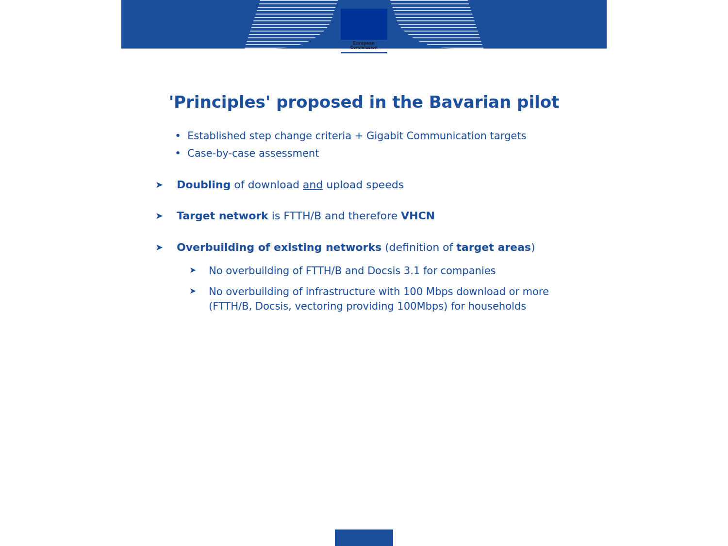European
Commission
'Principles' proposed in the Bavarian pilot
Established step change criteria + Gigabit Communication targets
Case-by-case assessment
Doubling of download and upload speeds
Target network is FTTH/B and therefore VHCN
Overbuilding of existing networks (definition of target areas)
No overbuilding of FTTH/B and Docsis 3.1 for companies
No overbuilding of infrastructure with 100 Mbps download or more (FTTH/B, Docsis, vectoring providing 100Mbps) for households